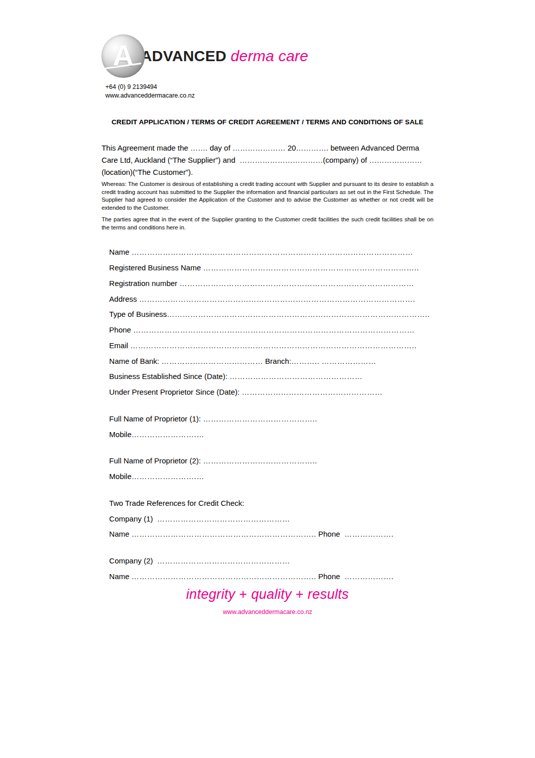ADVANCED derma care
+64 (0) 9 2139494
www.advanceddermacare.co.nz
CREDIT APPLICATION / TERMS OF CREDIT AGREEMENT / TERMS AND CONDITIONS OF SALE
This Agreement made the ……. day of ………………… 20…………. between Advanced Derma Care Ltd, Auckland (“The Supplier”) and ……………………………(company) of …………………(location)(“The Customer”).
Whereas: The Customer is desirous of establishing a credit trading account with Supplier and pursuant to its desire to establish a credit trading account has submitted to the Supplier the information and financial particulars as set out in the First Schedule. The Supplier had agreed to consider the Application of the Customer and to advise the Customer as whether or not credit will be extended to the Customer.
The parties agree that in the event of the Supplier granting to the Customer credit facilities the such credit facilities shall be on the terms and conditions here in.
Name ………………………………………………………………………………………………
Registered Business Name ………………………………………………………………………..
Registration number ………………………………………………………………………………
Address …………………………………………………………………………………………….
Type of Business………………………………………………………………………………………..
Phone ………………………………………………………………………………………………
Email ………………………………………………………………………………………………..
Name of Bank: ………………………………… Branch:……….. …………………
Business Established Since (Date): ……………………………………………
Under Present Proprietor Since (Date): ………………………………………………
Full Name of Proprietor (1): ……………………………………..
Mobile…………………….…
Full Name of Proprietor (2): ……………………………………..
Mobile…………………….…
Two Trade References for Credit Check:
Company (1) ……………………………………………
Name …………………………………………………………….. Phone ……………….
Company (2) ……………………………………………
Name …………………………………………………………….. Phone ……………….
integrity + quality + results
www.advanceddermacare.co.nz